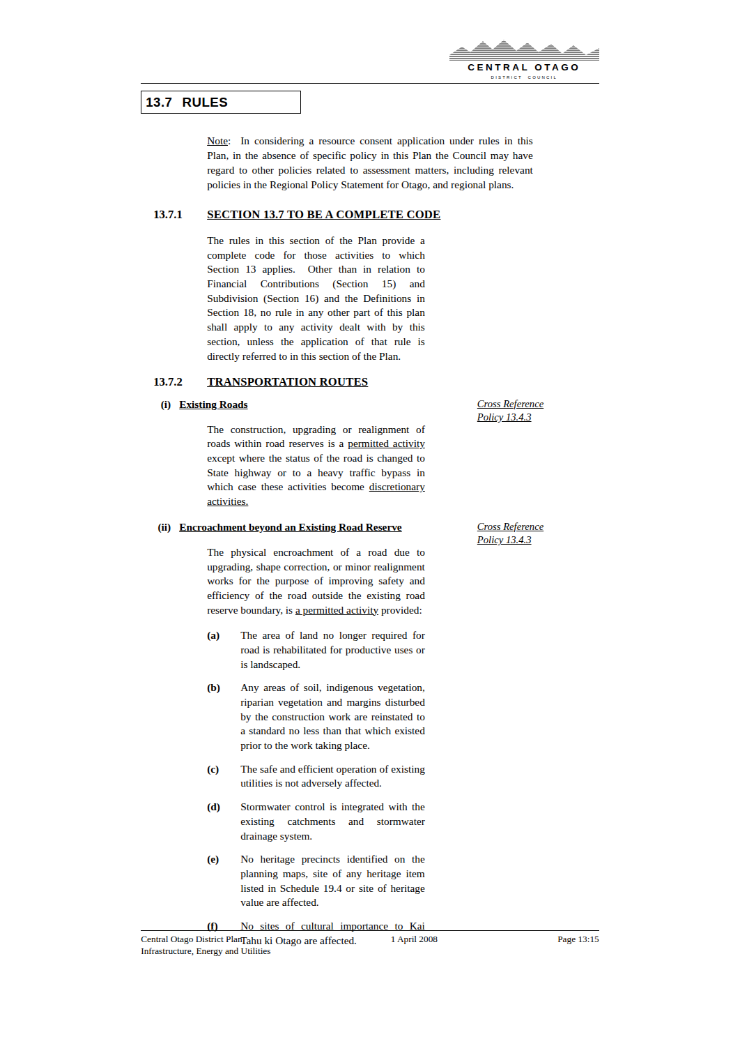CENTRAL OTAGO
DISTRICT COUNCIL
13.7 RULES
Note: In considering a resource consent application under rules in this Plan, in the absence of specific policy in this Plan the Council may have regard to other policies related to assessment matters, including relevant policies in the Regional Policy Statement for Otago, and regional plans.
13.7.1
SECTION 13.7 TO BE A COMPLETE CODE
The rules in this section of the Plan provide a complete code for those activities to which Section 13 applies. Other than in relation to Financial Contributions (Section 15) and Subdivision (Section 16) and the Definitions in Section 18, no rule in any other part of this plan shall apply to any activity dealt with by this section, unless the application of that rule is directly referred to in this section of the Plan.
13.7.2
TRANSPORTATION ROUTES
Cross Reference
Policy 13.4.3
(i)
Existing Roads
The construction, upgrading or realignment of roads within road reserves is a permitted activity except where the status of the road is changed to State highway or to a heavy traffic bypass in which case these activities become discretionary activities.
Cross Reference
Policy 13.4.3
(ii)
Encroachment beyond an Existing Road Reserve
The physical encroachment of a road due to upgrading, shape correction, or minor realignment works for the purpose of improving safety and efficiency of the road outside the existing road reserve boundary, is a permitted activity provided:
(a)
The area of land no longer required for road is rehabilitated for productive uses or is landscaped.
(b)
Any areas of soil, indigenous vegetation, riparian vegetation and margins disturbed by the construction work are reinstated to a standard no less than that which existed prior to the work taking place.
(c)
The safe and efficient operation of existing utilities is not adversely affected.
(d)
Stormwater control is integrated with the existing catchments and stormwater drainage system.
(e)
No heritage precincts identified on the planning maps, site of any heritage item listed in Schedule 19.4 or site of heritage value are affected.
(f)
No sites of cultural importance to Kai Tahu ki Otago are affected.
Central Otago District Plan
Infrastructure, Energy and Utilities
1 April 2008
Page 13:15